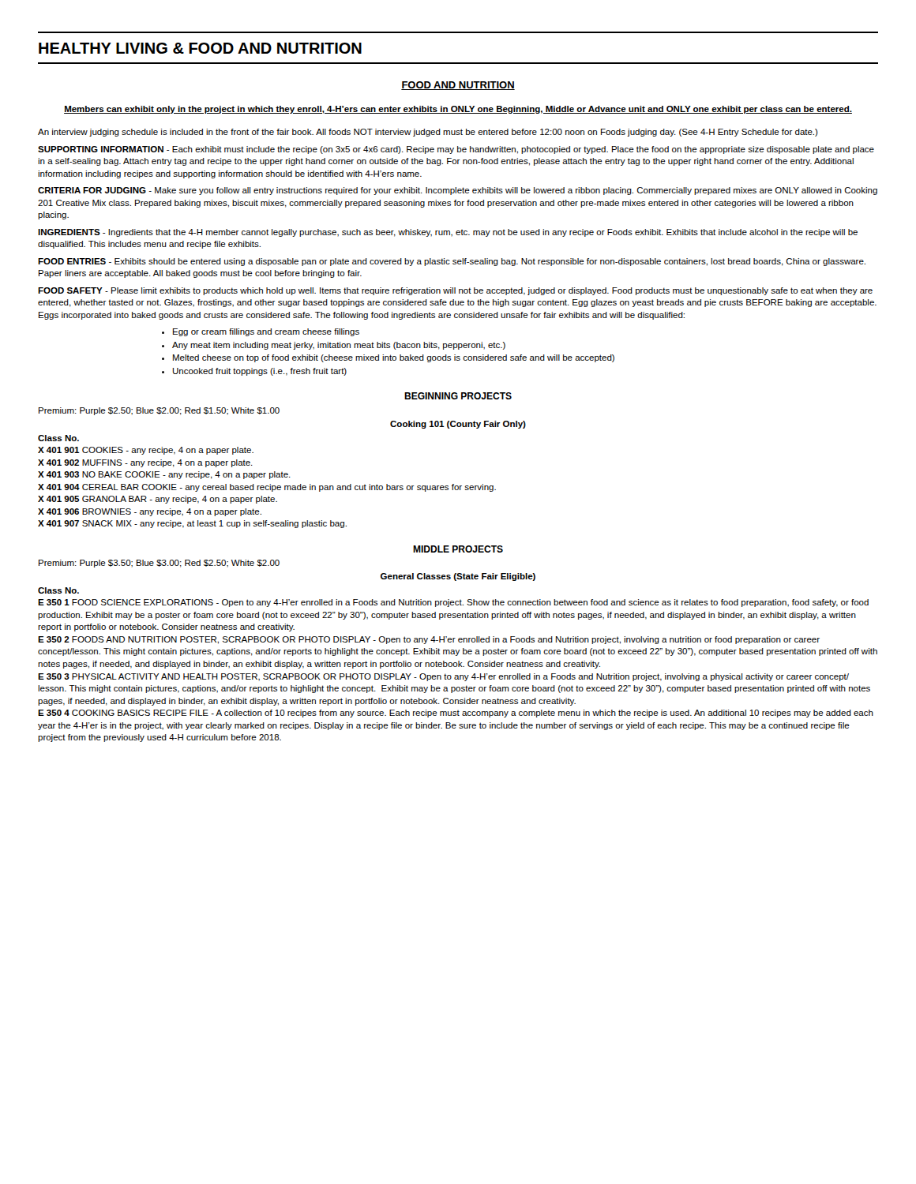HEALTHY LIVING & FOOD AND NUTRITION
FOOD AND NUTRITION
Members can exhibit only in the project in which they enroll, 4-H’ers can enter exhibits in ONLY one Beginning, Middle or Advance unit and ONLY one exhibit per class can be entered.
An interview judging schedule is included in the front of the fair book. All foods NOT interview judged must be entered before 12:00 noon on Foods judging day. (See 4-H Entry Schedule for date.)
SUPPORTING INFORMATION - Each exhibit must include the recipe (on 3x5 or 4x6 card). Recipe may be handwritten, photocopied or typed. Place the food on the appropriate size disposable plate and place in a self-sealing bag. Attach entry tag and recipe to the upper right hand corner on outside of the bag. For non-food entries, please attach the entry tag to the upper right hand corner of the entry. Additional information including recipes and supporting information should be identified with 4-H’ers name.
CRITERIA FOR JUDGING - Make sure you follow all entry instructions required for your exhibit. Incomplete exhibits will be lowered a ribbon placing. Commercially prepared mixes are ONLY allowed in Cooking 201 Creative Mix class. Prepared baking mixes, biscuit mixes, commercially prepared seasoning mixes for food preservation and other pre-made mixes entered in other categories will be lowered a ribbon placing.
INGREDIENTS - Ingredients that the 4-H member cannot legally purchase, such as beer, whiskey, rum, etc. may not be used in any recipe or Foods exhibit. Exhibits that include alcohol in the recipe will be disqualified. This includes menu and recipe file exhibits.
FOOD ENTRIES - Exhibits should be entered using a disposable pan or plate and covered by a plastic self-sealing bag. Not responsible for non-disposable containers, lost bread boards, China or glassware. Paper liners are acceptable. All baked goods must be cool before bringing to fair.
FOOD SAFETY - Please limit exhibits to products which hold up well. Items that require refrigeration will not be accepted, judged or displayed. Food products must be unquestionably safe to eat when they are entered, whether tasted or not. Glazes, frostings, and other sugar based toppings are considered safe due to the high sugar content. Egg glazes on yeast breads and pie crusts BEFORE baking are acceptable. Eggs incorporated into baked goods and crusts are considered safe. The following food ingredients are considered unsafe for fair exhibits and will be disqualified:
Egg or cream fillings and cream cheese fillings
Any meat item including meat jerky, imitation meat bits (bacon bits, pepperoni, etc.)
Melted cheese on top of food exhibit (cheese mixed into baked goods is considered safe and will be accepted)
Uncooked fruit toppings (i.e., fresh fruit tart)
BEGINNING PROJECTS
Premium: Purple $2.50; Blue $2.00; Red $1.50; White $1.00
Cooking 101 (County Fair Only)
Class No.
X 401 901 COOKIES - any recipe, 4 on a paper plate.
X 401 902 MUFFINS - any recipe, 4 on a paper plate.
X 401 903 NO BAKE COOKIE - any recipe, 4 on a paper plate.
X 401 904 CEREAL BAR COOKIE - any cereal based recipe made in pan and cut into bars or squares for serving.
X 401 905 GRANOLA BAR - any recipe, 4 on a paper plate.
X 401 906 BROWNIES - any recipe, 4 on a paper plate.
X 401 907 SNACK MIX - any recipe, at least 1 cup in self-sealing plastic bag.
MIDDLE PROJECTS
Premium: Purple $3.50; Blue $3.00; Red $2.50; White $2.00
General Classes (State Fair Eligible)
Class No.
E 350 1 FOOD SCIENCE EXPLORATIONS - Open to any 4-H’er enrolled in a Foods and Nutrition project. Show the connection between food and science as it relates to food preparation, food safety, or food production. Exhibit may be a poster or foam core board (not to exceed 22” by 30”), computer based presentation printed off with notes pages, if needed, and displayed in binder, an exhibit display, a written report in portfolio or notebook. Consider neatness and creativity.
E 350 2 FOODS AND NUTRITION POSTER, SCRAPBOOK OR PHOTO DISPLAY - Open to any 4-H’er enrolled in a Foods and Nutrition project, involving a nutrition or food preparation or career concept/lesson. This might contain pictures, captions, and/or reports to highlight the concept. Exhibit may be a poster or foam core board (not to exceed 22” by 30”), computer based presentation printed off with notes pages, if needed, and displayed in binder, an exhibit display, a written report in portfolio or notebook. Consider neatness and creativity.
E 350 3 PHYSICAL ACTIVITY AND HEALTH POSTER, SCRAPBOOK OR PHOTO DISPLAY - Open to any 4-H’er enrolled in a Foods and Nutrition project, involving a physical activity or career concept/ lesson. This might contain pictures, captions, and/or reports to highlight the concept. Exhibit may be a poster or foam core board (not to exceed 22” by 30”), computer based presentation printed off with notes pages, if needed, and displayed in binder, an exhibit display, a written report in portfolio or notebook. Consider neatness and creativity.
E 350 4 COOKING BASICS RECIPE FILE - A collection of 10 recipes from any source. Each recipe must accompany a complete menu in which the recipe is used. An additional 10 recipes may be added each year the 4-H’er is in the project, with year clearly marked on recipes. Display in a recipe file or binder. Be sure to include the number of servings or yield of each recipe. This may be a continued recipe file project from the previously used 4-H curriculum before 2018.